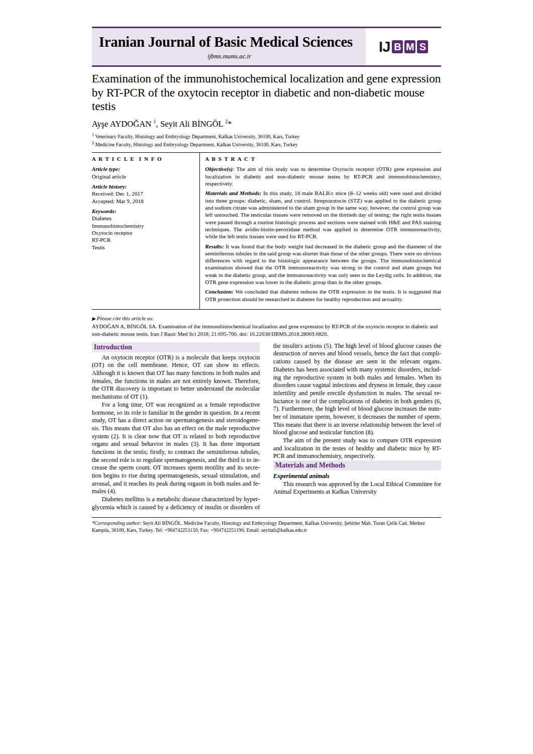Iranian Journal of Basic Medical Sciences
ijbms.mums.ac.ir
IJ BMS
Examination of the immunohistochemical localization and gene expression by RT-PCR of the oxytocin receptor in diabetic and non-diabetic mouse testis
Ayşe AYDOĞAN 1, Seyit Ali BİNGÖL 2*
1 Veterinary Faculty, Histology and Embryology Department, Kafkas University, 36100, Kars, Turkey
2 Medicine Faculty, Histology and Embryology Department, Kafkas University, 36100, Kars, Turkey
A R T I C L E I N F O
Article type:
Original article
Article history:
Received: Dec 1, 2017
Accepted: Mar 9, 2018
Keywords:
Diabetes
Immunohistochemistry
Oxytocin receptor
RT-PCR
Testis
A B S T R A C T
Objective(s): The aim of this study was to determine Oxytocin receptor (OTR) gene expression and localization in diabetic and non-diabetic mouse testes by RT-PCR and immunohistochemistry, respectively.
Materials and Methods: In this study, 18 male BALB/c mice (8–12 weeks old) were used and divided into three groups: diabetic, sham, and control. Streptozotocin (STZ) was applied to the diabetic group and sodium citrate was administered to the sham group in the same way, however, the control group was left untouched. The testicular tissues were removed on the thirtieth day of testing; the right testis tissues were passed through a routine histologic process and sections were stained with H&E and PAS staining techniques. The avidin-biotin-peroxidase method was applied to determine OTR immunoreactivity, while the left testis tissues were used for RT-PCR.
Results: It was found that the body weight had decreased in the diabetic group and the diameter of the seminiferous tubules in the said group was shorter than those of the other groups. There were no obvious differences with regard to the histologic appearance between the groups. The immunohistochemical examination showed that the OTR immunoreactivity was strong in the control and sham groups but weak in the diabetic group, and the immunoreactivity was only seen in the Leydig cells. In addition, the OTR gene expression was lower in the diabetic group than in the other groups.
Conclusion: We concluded that diabetes reduces the OTR expression in the testis. It is suggested that OTR protection should be researched in diabetes for healthy reproduction and sexuality.
Please cite this article as:
AYDOĞAN A, BİNGÖL SA. Examination of the immunohistochemical localization and gene expression by RT-PCR of the oxytocin receptor in diabetic and non-diabetic mouse testis. Iran J Basic Med Sci 2018; 21:695-700. doi: 10.22038/IJBMS.2018.28069.6820.
Introduction
An oxytocin receptor (OTR) is a molecule that keeps oxytocin (OT) on the cell membrane. Hence, OT can show its effects. Although it is known that OT has many functions in both males and females, the functions in males are not entirely known. Therefore, the OTR discovery is important to better understand the molecular mechanisms of OT (1).
For a long time, OT was recognized as a female reproductive hormone, so its role is familiar in the gender in question. In a recent study, OT has a direct action on spermatogenesis and steroidogenesis. This means that OT also has an effect on the male reproductive system (2). It is clear now that OT is related to both reproductive organs and sexual behavior in males (3). It has three important functions in the testis; firstly, to contract the seminiferous tubules, the second role is to regulate spermatogenesis, and the third is to increase the sperm count. OT increases sperm motility and its secretion begins to rise during spermatogenesis, sexual stimulation, and arousal, and it reaches its peak during orgasm in both males and females (4).
Diabetes mellitus is a metabolic disease characterized by hyperglycemia which is caused by a deficiency of insulin or disorders of the insulin's actions (5). The high level of blood glucose causes the destruction of nerves and blood vessels, hence the fact that complications caused by the disease are seen in the relevant organs. Diabetes has been associated with many systemic disorders, including the reproductive system in both males and females. When its disorders cause vaginal infections and dryness in female, they cause infertility and penile erectile dysfunction in males. The sexual reluctance is one of the complications of diabetes in both genders (6, 7). Furthermore, the high level of blood glucose increases the number of immature sperm, however, it decreases the number of sperm. This means that there is an inverse relationship between the level of blood glucose and testicular function (8).
The aim of the present study was to compare OTR expression and localization in the testes of healthy and diabetic mice by RT-PCR and immunochemistry, respectively.
Materials and Methods
Experimental animals
This research was approved by the Local Ethical Committee for Animal Experiments at Kafkas University
*Corresponding author: Seyit Ali BİNGÖL. Medicine Faculty, Histology and Embryology Department, Kafkas University, Şehitler Mah. Turan Çelik Cad. Merkez Kampüs, 36100, Kars, Turkey. Tel: +904742251150; Fax: +904742251196; Email: seyitali@kafkas.edu.tr